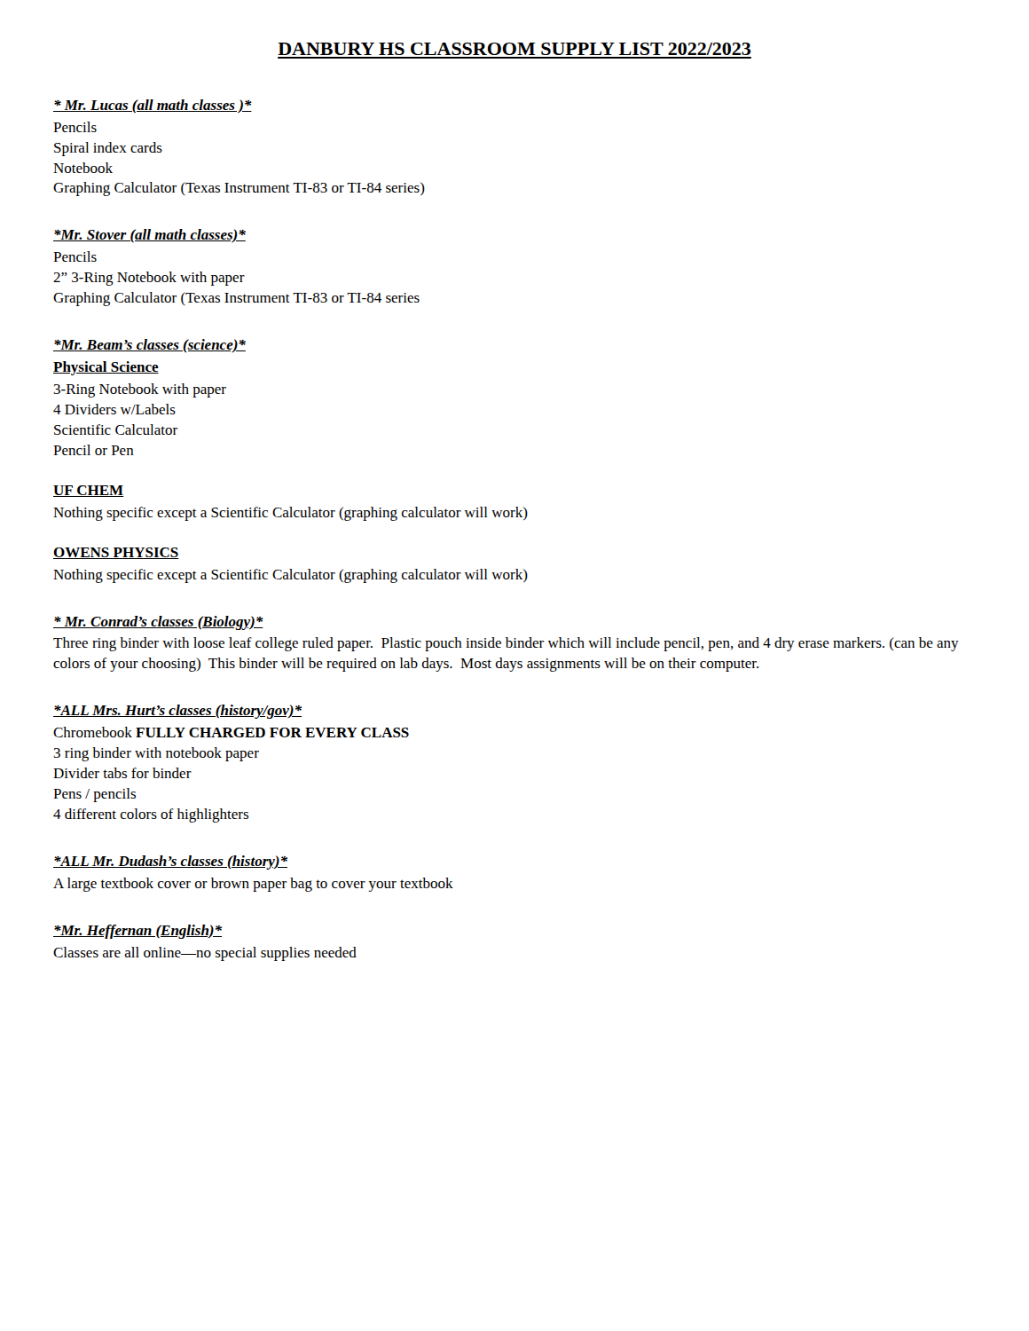DANBURY HS CLASSROOM SUPPLY LIST 2022/2023
* Mr. Lucas (all math classes )*
Pencils
Spiral index cards
Notebook
Graphing Calculator (Texas Instrument TI-83 or TI-84 series)
*Mr. Stover (all math classes)*
Pencils
2” 3-Ring Notebook with paper
Graphing Calculator (Texas Instrument TI-83 or TI-84 series
*Mr. Beam’s classes (science)*
Physical Science
3-Ring Notebook with paper
4 Dividers w/Labels
Scientific Calculator
Pencil or Pen
UF CHEM
Nothing specific except a Scientific Calculator (graphing calculator will work)
OWENS PHYSICS
Nothing specific except a Scientific Calculator (graphing calculator will work)
* Mr. Conrad’s classes (Biology)*
Three ring binder with loose leaf college ruled paper. Plastic pouch inside binder which will include pencil, pen, and 4 dry erase markers. (can be any colors of your choosing) This binder will be required on lab days. Most days assignments will be on their computer.
*ALL Mrs. Hurt’s classes (history/gov)*
Chromebook FULLY CHARGED FOR EVERY CLASS
3 ring binder with notebook paper
Divider tabs for binder
Pens / pencils
4 different colors of highlighters
*ALL Mr. Dudash’s classes (history)*
A large textbook cover or brown paper bag to cover your textbook
*Mr. Heffernan (English)*
Classes are all online—no special supplies needed